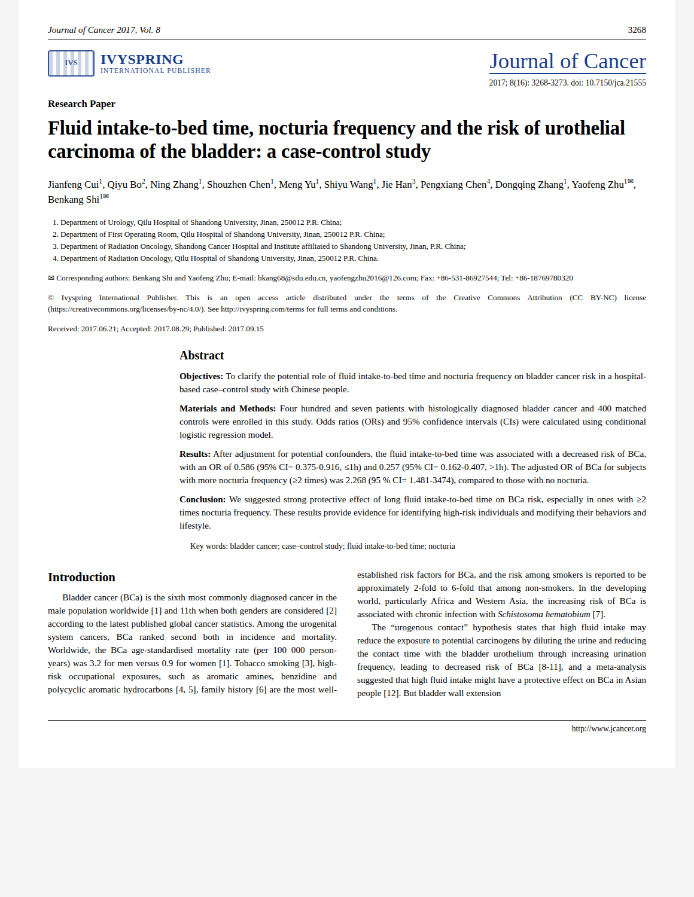Journal of Cancer 2017, Vol. 8 3268
IVYSPRING
International Publisher
Journal of Cancer
2017; 8(16): 3268-3273. doi: 10.7150/jca.21555
Research Paper
Fluid intake-to-bed time, nocturia frequency and the risk of urothelial carcinoma of the bladder: a case-control study
Jianfeng Cui1, Qiyu Bo2, Ning Zhang1, Shouzhen Chen1, Meng Yu1, Shiyu Wang1, Jie Han3, Pengxiang Chen4, Dongqing Zhang1, Yaofeng Zhu1✉, Benkang Shi1✉
Department of Urology, Qilu Hospital of Shandong University, Jinan, 250012 P.R. China;
Department of First Operating Room, Qilu Hospital of Shandong University, Jinan, 250012 P.R. China;
Department of Radiation Oncology, Shandong Cancer Hospital and Institute affiliated to Shandong University, Jinan, P.R. China;
Department of Radiation Oncology, Qilu Hospital of Shandong University, Jinan, 250012 P.R. China.
✉ Corresponding authors: Benkang Shi and Yaofeng Zhu; E-mail: bkang68@sdu.edu.cn, yaofengzhu2016@126.com; Fax: +86-531-86927544; Tel: +86-18769780320
© Ivyspring International Publisher. This is an open access article distributed under the terms of the Creative Commons Attribution (CC BY-NC) license (https://creativecommons.org/licenses/by-nc/4.0/). See http://ivyspring.com/terms for full terms and conditions.
Received: 2017.06.21; Accepted: 2017.08.29; Published: 2017.09.15
Abstract
Objectives: To clarify the potential role of fluid intake-to-bed time and nocturia frequency on bladder cancer risk in a hospital-based case–control study with Chinese people.
Materials and Methods: Four hundred and seven patients with histologically diagnosed bladder cancer and 400 matched controls were enrolled in this study. Odds ratios (ORs) and 95% confidence intervals (CIs) were calculated using conditional logistic regression model.
Results: After adjustment for potential confounders, the fluid intake-to-bed time was associated with a decreased risk of BCa, with an OR of 0.586 (95% CI= 0.375-0.916, ≤1h) and 0.257 (95% CI= 0.162-0.407, >1h). The adjusted OR of BCa for subjects with more nocturia frequency (≥2 times) was 2.268 (95 % CI= 1.481-3474), compared to those with no nocturia.
Conclusion: We suggested strong protective effect of long fluid intake-to-bed time on BCa risk, especially in ones with ≥2 times nocturia frequency. These results provide evidence for identifying high-risk individuals and modifying their behaviors and lifestyle.
Key words: bladder cancer; case–control study; fluid intake-to-bed time; nocturia
Introduction
Bladder cancer (BCa) is the sixth most commonly diagnosed cancer in the male population worldwide [1] and 11th when both genders are considered [2] according to the latest published global cancer statistics. Among the urogenital system cancers, BCa ranked second both in incidence and mortality. Worldwide, the BCa age-standardised mortality rate (per 100 000 person-years) was 3.2 for men versus 0.9 for women [1]. Tobacco smoking [3], high-risk occupational exposures, such as aromatic amines, benzidine and polycyclic aromatic hydrocarbons [4, 5], family history [6] are the most well-established risk factors for BCa, and the risk among smokers is reported to be approximately 2-fold to 6-fold that among non-smokers. In the developing world, particularly Africa and Western Asia, the increasing risk of BCa is associated with chronic infection with Schistosoma hematobium [7].
The “urogenous contact” hypothesis states that high fluid intake may reduce the exposure to potential carcinogens by diluting the urine and reducing the contact time with the bladder urothelium through increasing urination frequency, leading to decreased risk of BCa [8-11], and a meta-analysis suggested that high fluid intake might have a protective effect on BCa in Asian people [12]. But bladder wall extension
http://www.jcancer.org